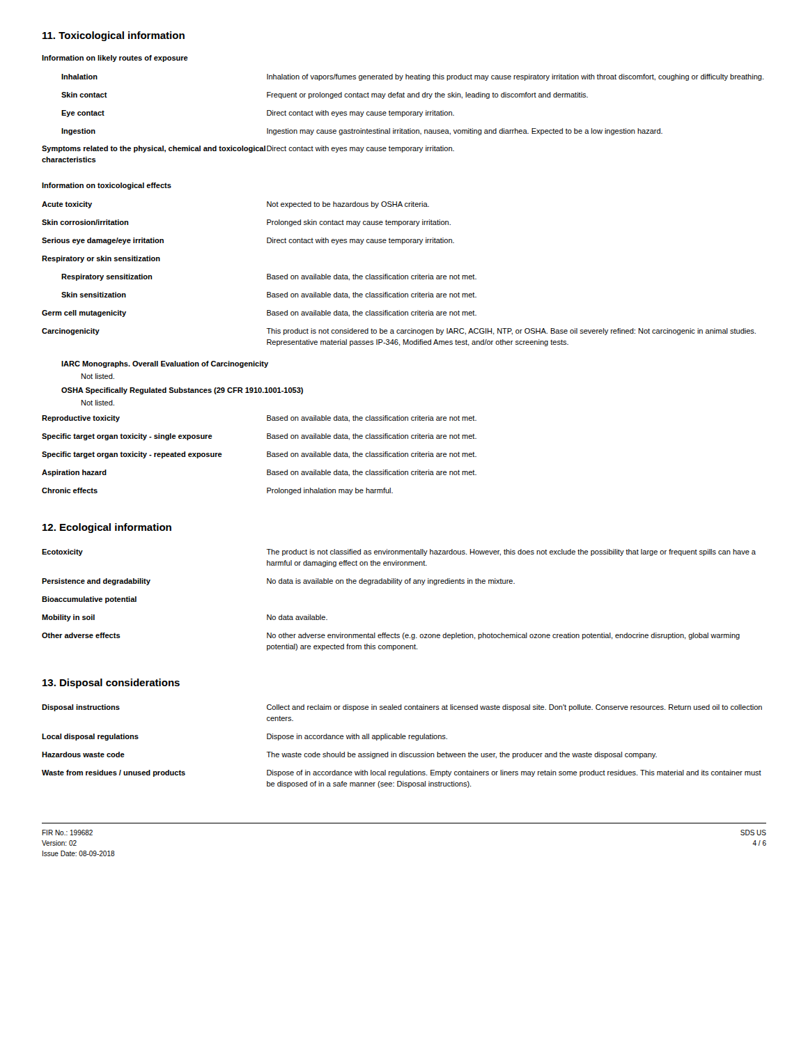11. Toxicological information
Information on likely routes of exposure
| Inhalation | Inhalation of vapors/fumes generated by heating this product may cause respiratory irritation with throat discomfort, coughing or difficulty breathing. |
| Skin contact | Frequent or prolonged contact may defat and dry the skin, leading to discomfort and dermatitis. |
| Eye contact | Direct contact with eyes may cause temporary irritation. |
| Ingestion | Ingestion may cause gastrointestinal irritation, nausea, vomiting and diarrhea. Expected to be a low ingestion hazard. |
| Symptoms related to the physical, chemical and toxicological characteristics | Direct contact with eyes may cause temporary irritation. |
Information on toxicological effects
| Acute toxicity | Not expected to be hazardous by OSHA criteria. |
| Skin corrosion/irritation | Prolonged skin contact may cause temporary irritation. |
| Serious eye damage/eye irritation | Direct contact with eyes may cause temporary irritation. |
| Respiratory or skin sensitization |
| Respiratory sensitization | Based on available data, the classification criteria are not met. |
| Skin sensitization | Based on available data, the classification criteria are not met. |
| Germ cell mutagenicity | Based on available data, the classification criteria are not met. |
| Carcinogenicity | This product is not considered to be a carcinogen by IARC, ACGIH, NTP, or OSHA. Base oil severely refined: Not carcinogenic in animal studies. Representative material passes IP-346, Modified Ames test, and/or other screening tests. |
IARC Monographs. Overall Evaluation of Carcinogenicity
Not listed.
OSHA Specifically Regulated Substances (29 CFR 1910.1001-1053)
Not listed.
| Reproductive toxicity | Based on available data, the classification criteria are not met. |
| Specific target organ toxicity - single exposure | Based on available data, the classification criteria are not met. |
| Specific target organ toxicity - repeated exposure | Based on available data, the classification criteria are not met. |
| Aspiration hazard | Based on available data, the classification criteria are not met. |
| Chronic effects | Prolonged inhalation may be harmful. |
12. Ecological information
| Ecotoxicity | The product is not classified as environmentally hazardous. However, this does not exclude the possibility that large or frequent spills can have a harmful or damaging effect on the environment. |
| Persistence and degradability | No data is available on the degradability of any ingredients in the mixture. |
| Bioaccumulative potential | |
| Mobility in soil | No data available. |
| Other adverse effects | No other adverse environmental effects (e.g. ozone depletion, photochemical ozone creation potential, endocrine disruption, global warming potential) are expected from this component. |
13. Disposal considerations
| Disposal instructions | Collect and reclaim or dispose in sealed containers at licensed waste disposal site. Don't pollute. Conserve resources. Return used oil to collection centers. |
| Local disposal regulations | Dispose in accordance with all applicable regulations. |
| Hazardous waste code | The waste code should be assigned in discussion between the user, the producer and the waste disposal company. |
| Waste from residues / unused products | Dispose of in accordance with local regulations. Empty containers or liners may retain some product residues. This material and its container must be disposed of in a safe manner (see: Disposal instructions). |
FIR No.: 199682
Version: 02
Issue Date: 08-09-2018
SDS US
4 / 6